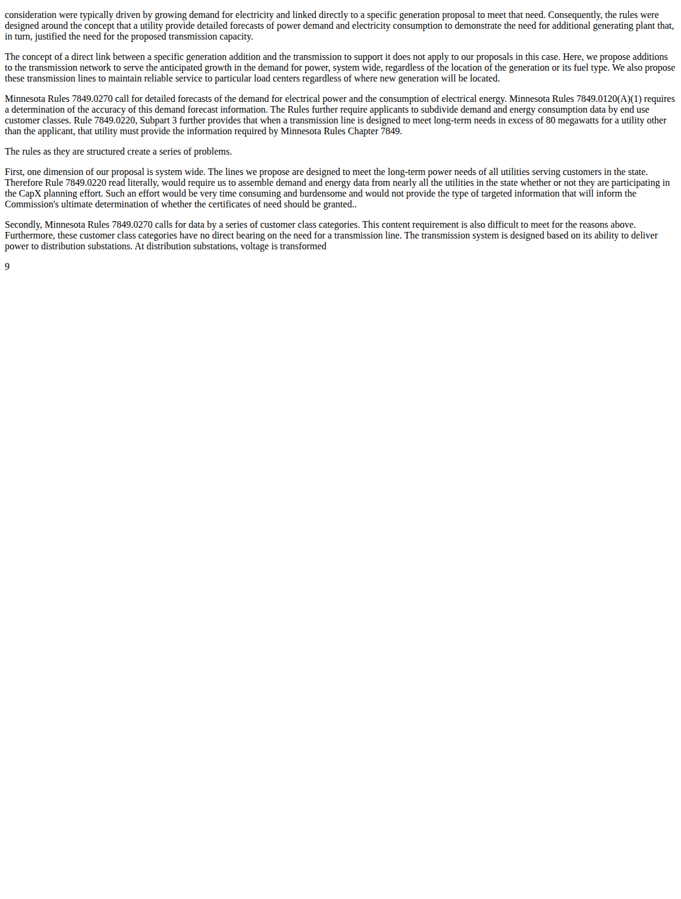consideration were typically driven by growing demand for electricity and linked directly to a specific generation proposal to meet that need. Consequently, the rules were designed around the concept that a utility provide detailed forecasts of power demand and electricity consumption to demonstrate the need for additional generating plant that, in turn, justified the need for the proposed transmission capacity.
The concept of a direct link between a specific generation addition and the transmission to support it does not apply to our proposals in this case. Here, we propose additions to the transmission network to serve the anticipated growth in the demand for power, system wide, regardless of the location of the generation or its fuel type. We also propose these transmission lines to maintain reliable service to particular load centers regardless of where new generation will be located.
Minnesota Rules 7849.0270 call for detailed forecasts of the demand for electrical power and the consumption of electrical energy. Minnesota Rules 7849.0120(A)(1) requires a determination of the accuracy of this demand forecast information. The Rules further require applicants to subdivide demand and energy consumption data by end use customer classes. Rule 7849.0220, Subpart 3 further provides that when a transmission line is designed to meet long-term needs in excess of 80 megawatts for a utility other than the applicant, that utility must provide the information required by Minnesota Rules Chapter 7849.
The rules as they are structured create a series of problems.
First, one dimension of our proposal is system wide. The lines we propose are designed to meet the long-term power needs of all utilities serving customers in the state. Therefore Rule 7849.0220 read literally, would require us to assemble demand and energy data from nearly all the utilities in the state whether or not they are participating in the CapX planning effort. Such an effort would be very time consuming and burdensome and would not provide the type of targeted information that will inform the Commission's ultimate determination of whether the certificates of need should be granted..
Secondly, Minnesota Rules 7849.0270 calls for data by a series of customer class categories. This content requirement is also difficult to meet for the reasons above. Furthermore, these customer class categories have no direct bearing on the need for a transmission line. The transmission system is designed based on its ability to deliver power to distribution substations. At distribution substations, voltage is transformed
9